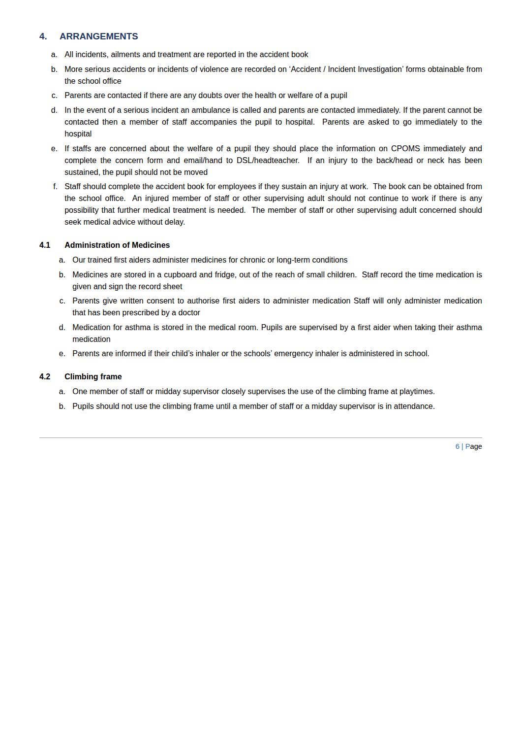4. ARRANGEMENTS
All incidents, ailments and treatment are reported in the accident book
More serious accidents or incidents of violence are recorded on ‘Accident / Incident Investigation’ forms obtainable from the school office
Parents are contacted if there are any doubts over the health or welfare of a pupil
In the event of a serious incident an ambulance is called and parents are contacted immediately. If the parent cannot be contacted then a member of staff accompanies the pupil to hospital. Parents are asked to go immediately to the hospital
If staffs are concerned about the welfare of a pupil they should place the information on CPOMS immediately and complete the concern form and email/hand to DSL/headteacher. If an injury to the back/head or neck has been sustained, the pupil should not be moved
Staff should complete the accident book for employees if they sustain an injury at work. The book can be obtained from the school office. An injured member of staff or other supervising adult should not continue to work if there is any possibility that further medical treatment is needed. The member of staff or other supervising adult concerned should seek medical advice without delay.
4.1 Administration of Medicines
Our trained first aiders administer medicines for chronic or long-term conditions
Medicines are stored in a cupboard and fridge, out of the reach of small children. Staff record the time medication is given and sign the record sheet
Parents give written consent to authorise first aiders to administer medication Staff will only administer medication that has been prescribed by a doctor
Medication for asthma is stored in the medical room. Pupils are supervised by a first aider when taking their asthma medication
Parents are informed if their child’s inhaler or the schools’ emergency inhaler is administered in school.
4.2 Climbing frame
One member of staff or midday supervisor closely supervises the use of the climbing frame at playtimes.
Pupils should not use the climbing frame until a member of staff or a midday supervisor is in attendance.
6 | Page